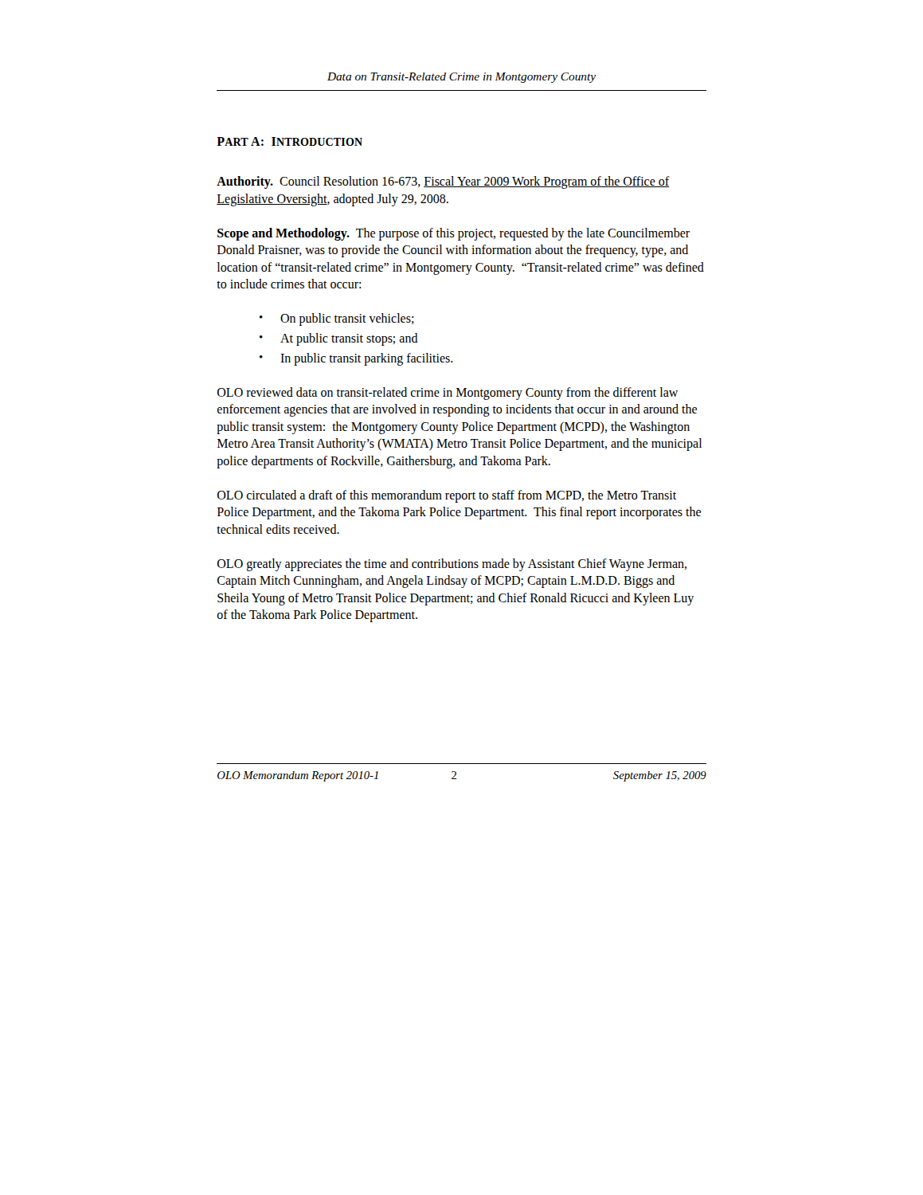Data on Transit-Related Crime in Montgomery County
PART A: INTRODUCTION
Authority. Council Resolution 16-673, Fiscal Year 2009 Work Program of the Office of Legislative Oversight, adopted July 29, 2008.
Scope and Methodology. The purpose of this project, requested by the late Councilmember Donald Praisner, was to provide the Council with information about the frequency, type, and location of “transit-related crime” in Montgomery County. “Transit-related crime” was defined to include crimes that occur:
On public transit vehicles;
At public transit stops; and
In public transit parking facilities.
OLO reviewed data on transit-related crime in Montgomery County from the different law enforcement agencies that are involved in responding to incidents that occur in and around the public transit system: the Montgomery County Police Department (MCPD), the Washington Metro Area Transit Authority’s (WMATA) Metro Transit Police Department, and the municipal police departments of Rockville, Gaithersburg, and Takoma Park.
OLO circulated a draft of this memorandum report to staff from MCPD, the Metro Transit Police Department, and the Takoma Park Police Department. This final report incorporates the technical edits received.
OLO greatly appreciates the time and contributions made by Assistant Chief Wayne Jerman, Captain Mitch Cunningham, and Angela Lindsay of MCPD; Captain L.M.D.D. Biggs and Sheila Young of Metro Transit Police Department; and Chief Ronald Ricucci and Kyleen Luy of the Takoma Park Police Department.
OLO Memorandum Report 2010-1 2 September 15, 2009